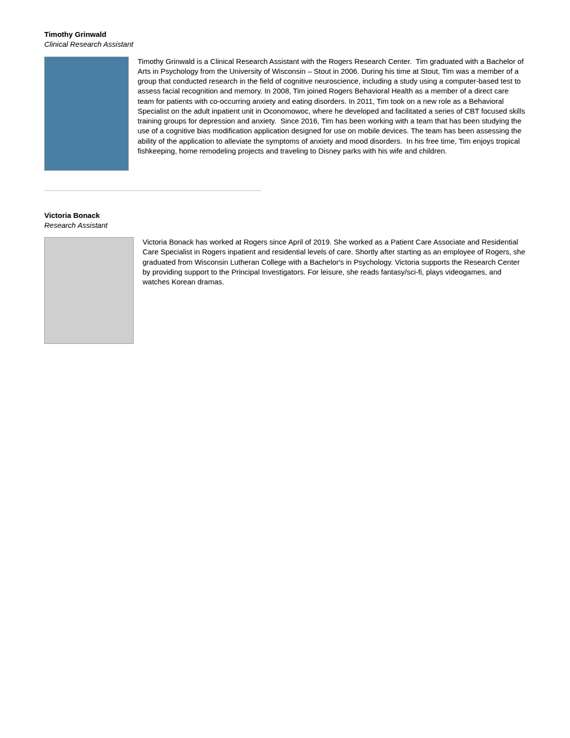Timothy Grinwald
Clinical Research Assistant
Timothy Grinwald is a Clinical Research Assistant with the Rogers Research Center. Tim graduated with a Bachelor of Arts in Psychology from the University of Wisconsin – Stout in 2006. During his time at Stout, Tim was a member of a group that conducted research in the field of cognitive neuroscience, including a study using a computer-based test to assess facial recognition and memory. In 2008, Tim joined Rogers Behavioral Health as a member of a direct care team for patients with co-occurring anxiety and eating disorders. In 2011, Tim took on a new role as a Behavioral Specialist on the adult inpatient unit in Oconomowoc, where he developed and facilitated a series of CBT focused skills training groups for depression and anxiety. Since 2016, Tim has been working with a team that has been studying the use of a cognitive bias modification application designed for use on mobile devices. The team has been assessing the ability of the application to alleviate the symptoms of anxiety and mood disorders. In his free time, Tim enjoys tropical fishkeeping, home remodeling projects and traveling to Disney parks with his wife and children.
Victoria Bonack
Research Assistant
Victoria Bonack has worked at Rogers since April of 2019. She worked as a Patient Care Associate and Residential Care Specialist in Rogers inpatient and residential levels of care. Shortly after starting as an employee of Rogers, she graduated from Wisconsin Lutheran College with a Bachelor's in Psychology. Victoria supports the Research Center by providing support to the Principal Investigators. For leisure, she reads fantasy/sci-fi, plays videogames, and watches Korean dramas.